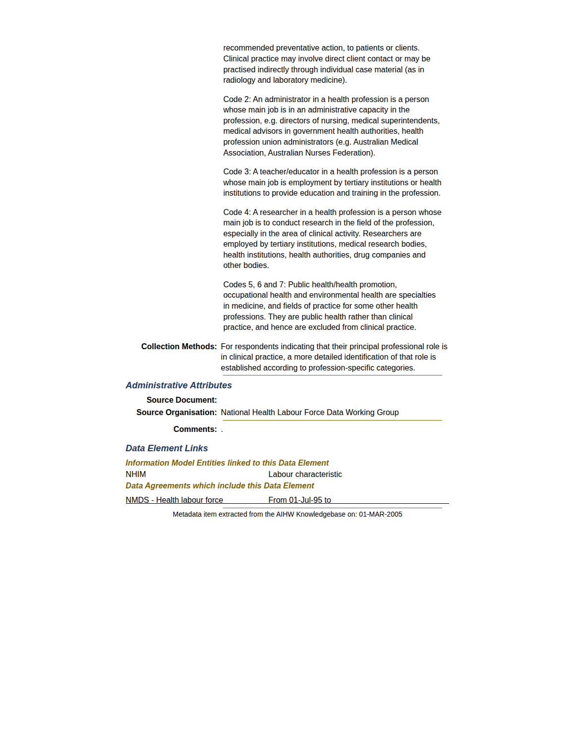recommended preventative action, to patients or clients. Clinical practice may involve direct client contact or may be practised indirectly through individual case material (as in radiology and laboratory medicine).
Code 2: An administrator in a health profession is a person whose main job is in an administrative capacity in the profession, e.g. directors of nursing, medical superintendents, medical advisors in government health authorities, health profession union administrators (e.g. Australian Medical Association, Australian Nurses Federation).
Code 3: A teacher/educator in a health profession is a person whose main job is employment by tertiary institutions or health institutions to provide education and training in the profession.
Code 4: A researcher in a health profession is a person whose main job is to conduct research in the field of the profession, especially in the area of clinical activity. Researchers are employed by tertiary institutions, medical research bodies, health institutions, health authorities, drug companies and other bodies.
Codes 5, 6 and 7: Public health/health promotion, occupational health and environmental health are specialties in medicine, and fields of practice for some other health professions. They are public health rather than clinical practice, and hence are excluded from clinical practice.
Collection Methods:
For respondents indicating that their principal professional role is in clinical practice, a more detailed identification of that role is established according to profession-specific categories.
Administrative Attributes
Source Document:
Source Organisation:
National Health Labour Force Data Working Group
Comments:
.
Data Element Links
Information Model Entities linked to this Data Element
NHIM
Labour characteristic
Data Agreements which include this Data Element
NMDS - Health labour force
From 01-Jul-95 to
Metadata item extracted from the AIHW Knowledgebase on: 01-MAR-2005